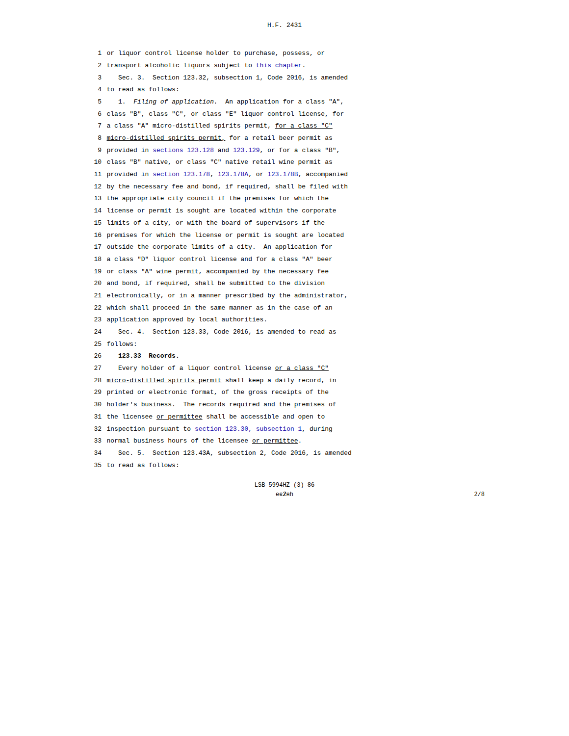H.F. 2431
or liquor control license holder to purchase, possess, or
transport alcoholic liquors subject to this chapter.
Sec. 3. Section 123.32, subsection 1, Code 2016, is amended
to read as follows:
1. Filing of application. An application for a class "A",
class "B", class "C", or class "E" liquor control license, for
a class "A" micro-distilled spirits permit, for a class "C"
micro-distilled spirits permit, for a retail beer permit as
provided in sections 123.128 and 123.129, or for a class "B",
class "B" native, or class "C" native retail wine permit as
provided in section 123.178, 123.178A, or 123.178B, accompanied
by the necessary fee and bond, if required, shall be filed with
the appropriate city council if the premises for which the
license or permit is sought are located within the corporate
limits of a city, or with the board of supervisors if the
premises for which the license or permit is sought are located
outside the corporate limits of a city. An application for
a class "D" liquor control license and for a class "A" beer
or class "A" wine permit, accompanied by the necessary fee
and bond, if required, shall be submitted to the division
electronically, or in a manner prescribed by the administrator,
which shall proceed in the same manner as in the case of an
application approved by local authorities.
Sec. 4. Section 123.33, Code 2016, is amended to read as
follows:
123.33 Records.
Every holder of a liquor control license or a class "C"
micro-distilled spirits permit shall keep a daily record, in
printed or electronic format, of the gross receipts of the
holder's business. The records required and the premises of
the licensee or permittee shall be accessible and open to
inspection pursuant to section 123.30, subsection 1, during
normal business hours of the licensee or permittee.
Sec. 5. Section 123.43A, subsection 2, Code 2016, is amended
to read as follows:
LSB 5994HZ (3) 86
-2-
ec/nh
2/8